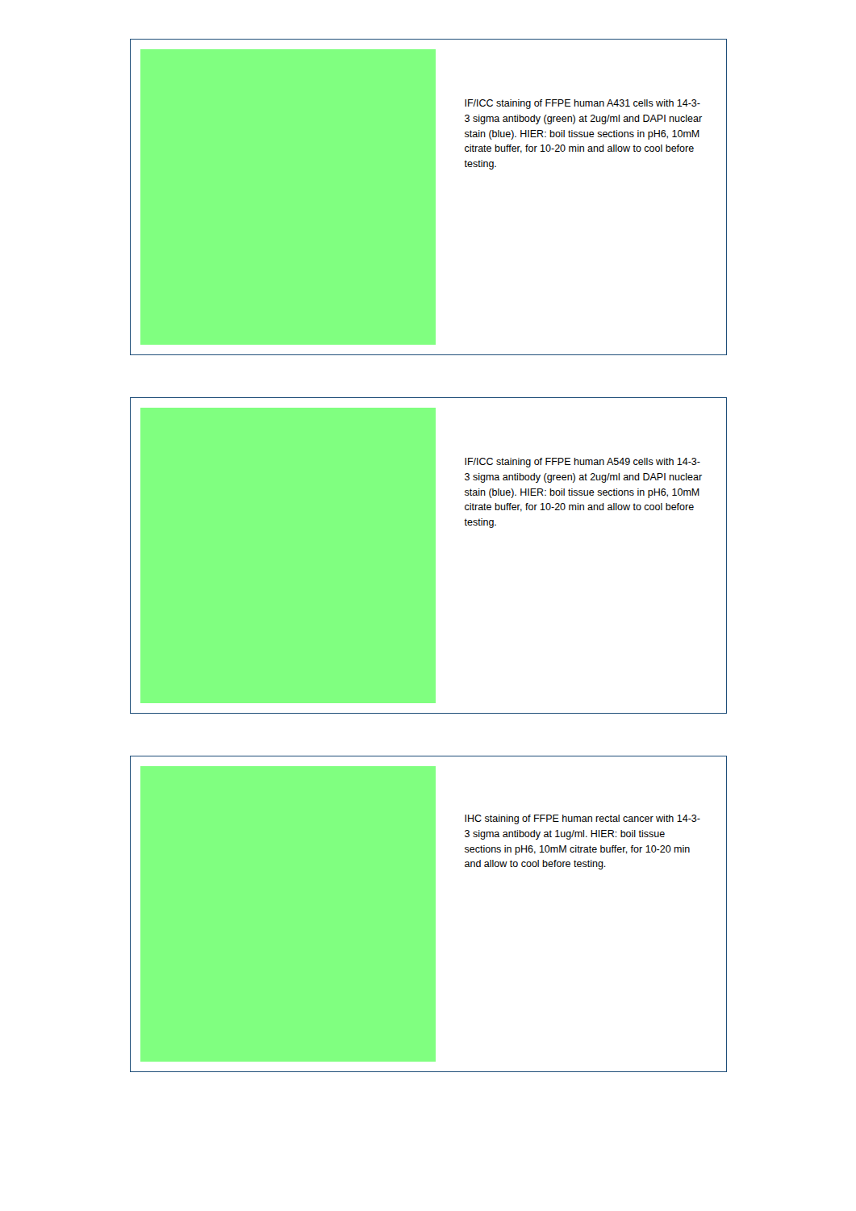IF/ICC staining of FFPE human A431 cells with 14-3-3 sigma antibody (green) at 2ug/ml and DAPI nuclear stain (blue). HIER: boil tissue sections in pH6, 10mM citrate buffer, for 10-20 min and allow to cool before testing.
IF/ICC staining of FFPE human A549 cells with 14-3-3 sigma antibody (green) at 2ug/ml and DAPI nuclear stain (blue). HIER: boil tissue sections in pH6, 10mM citrate buffer, for 10-20 min and allow to cool before testing.
IHC staining of FFPE human rectal cancer with 14-3-3 sigma antibody at 1ug/ml. HIER: boil tissue sections in pH6, 10mM citrate buffer, for 10-20 min and allow to cool before testing.